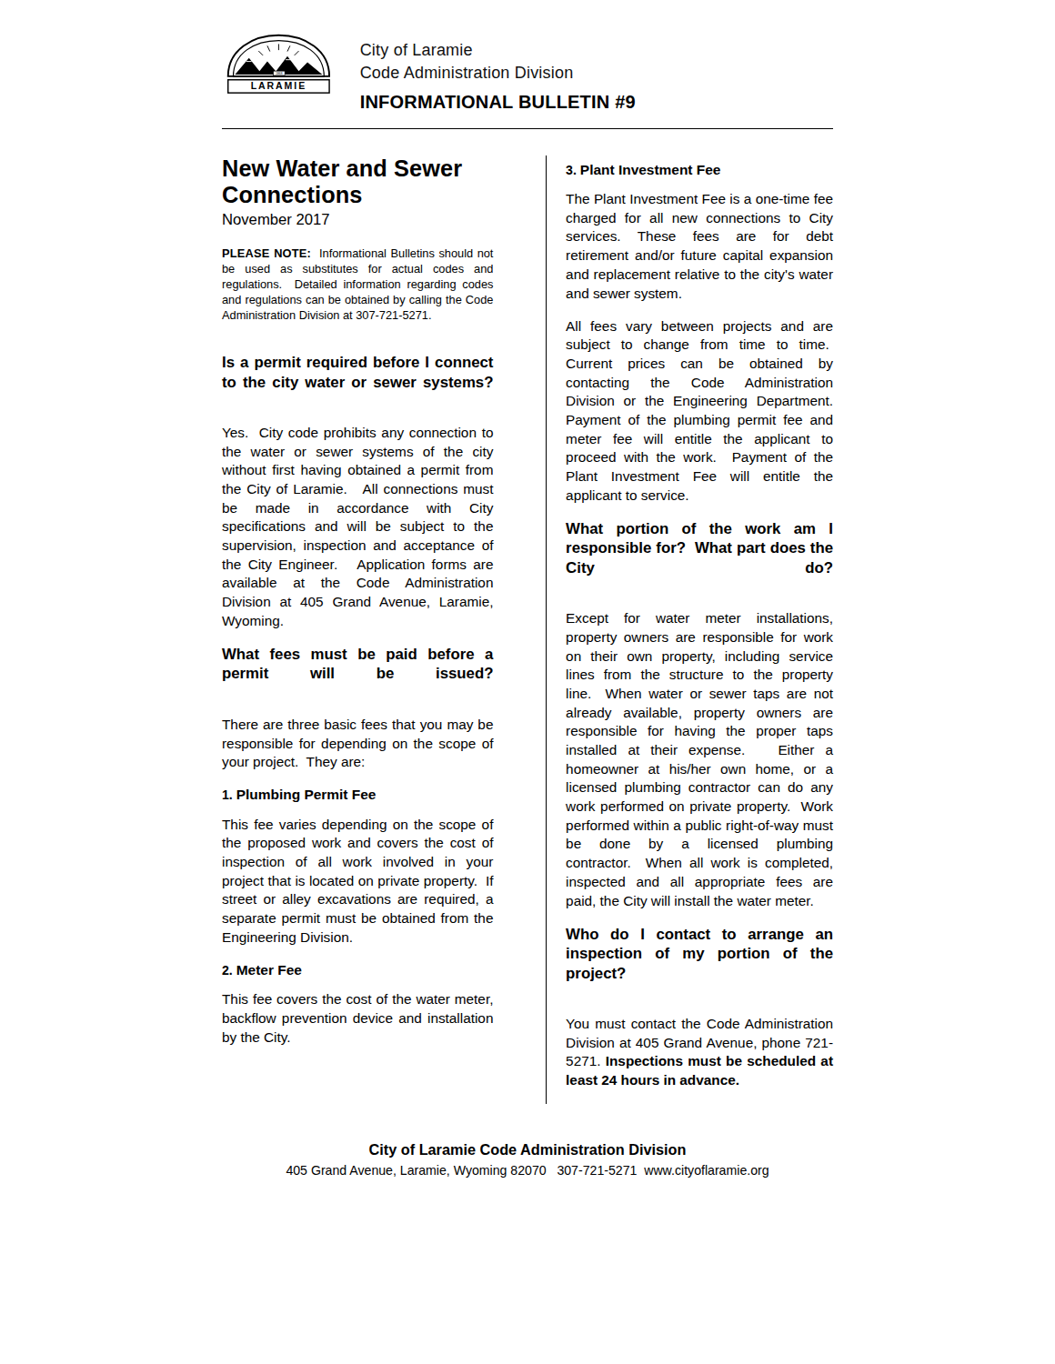1868 LARAMIE
City of Laramie
Code Administration Division
INFORMATIONAL BULLETIN #9
New Water and Sewer Connections
November 2017
PLEASE NOTE: Informational Bulletins should not be used as substitutes for actual codes and regulations. Detailed information regarding codes and regulations can be obtained by calling the Code Administration Division at 307-721-5271.
Is a permit required before I connect to the city water or sewer systems?
Yes. City code prohibits any connection to the water or sewer systems of the city without first having obtained a permit from the City of Laramie. All connections must be made in accordance with City specifications and will be subject to the supervision, inspection and acceptance of the City Engineer. Application forms are available at the Code Administration Division at 405 Grand Avenue, Laramie, Wyoming.
What fees must be paid before a permit will be issued?
There are three basic fees that you may be responsible for depending on the scope of your project. They are:
1. Plumbing Permit Fee
This fee varies depending on the scope of the proposed work and covers the cost of inspection of all work involved in your project that is located on private property. If street or alley excavations are required, a separate permit must be obtained from the Engineering Division.
2. Meter Fee
This fee covers the cost of the water meter, backflow prevention device and installation by the City.
3. Plant Investment Fee
The Plant Investment Fee is a one-time fee charged for all new connections to City services. These fees are for debt retirement and/or future capital expansion and replacement relative to the city's water and sewer system.
All fees vary between projects and are subject to change from time to time. Current prices can be obtained by contacting the Code Administration Division or the Engineering Department. Payment of the plumbing permit fee and meter fee will entitle the applicant to proceed with the work. Payment of the Plant Investment Fee will entitle the applicant to service.
What portion of the work am I responsible for? What part does the City do?
Except for water meter installations, property owners are responsible for work on their own property, including service lines from the structure to the property line. When water or sewer taps are not already available, property owners are responsible for having the proper taps installed at their expense. Either a homeowner at his/her own home, or a licensed plumbing contractor can do any work performed on private property. Work performed within a public right-of-way must be done by a licensed plumbing contractor. When all work is completed, inspected and all appropriate fees are paid, the City will install the water meter.
Who do I contact to arrange an inspection of my portion of the project?
You must contact the Code Administration Division at 405 Grand Avenue, phone 721-5271. Inspections must be scheduled at least 24 hours in advance.
City of Laramie Code Administration Division
405 Grand Avenue, Laramie, Wyoming 82070 307-721-5271 www.cityoflaramie.org